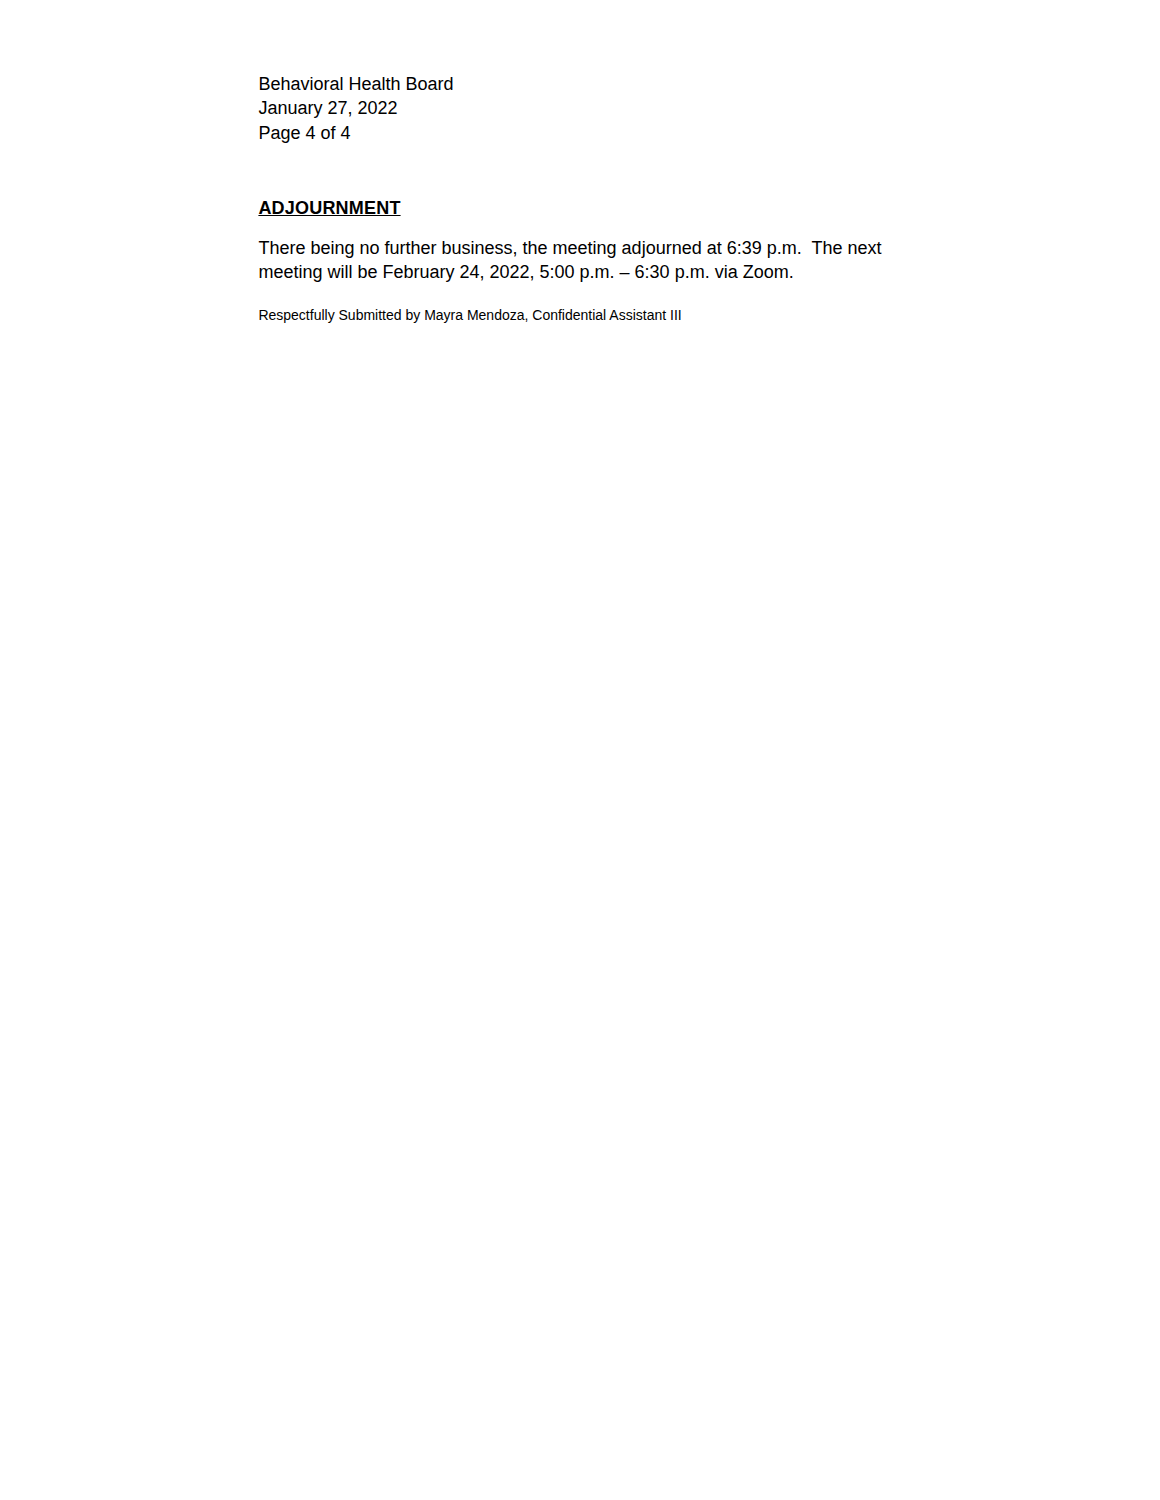Behavioral Health Board
January 27, 2022
Page 4 of 4
ADJOURNMENT
There being no further business, the meeting adjourned at 6:39 p.m. The next meeting will be February 24, 2022, 5:00 p.m. – 6:30 p.m. via Zoom.
Respectfully Submitted by Mayra Mendoza, Confidential Assistant III